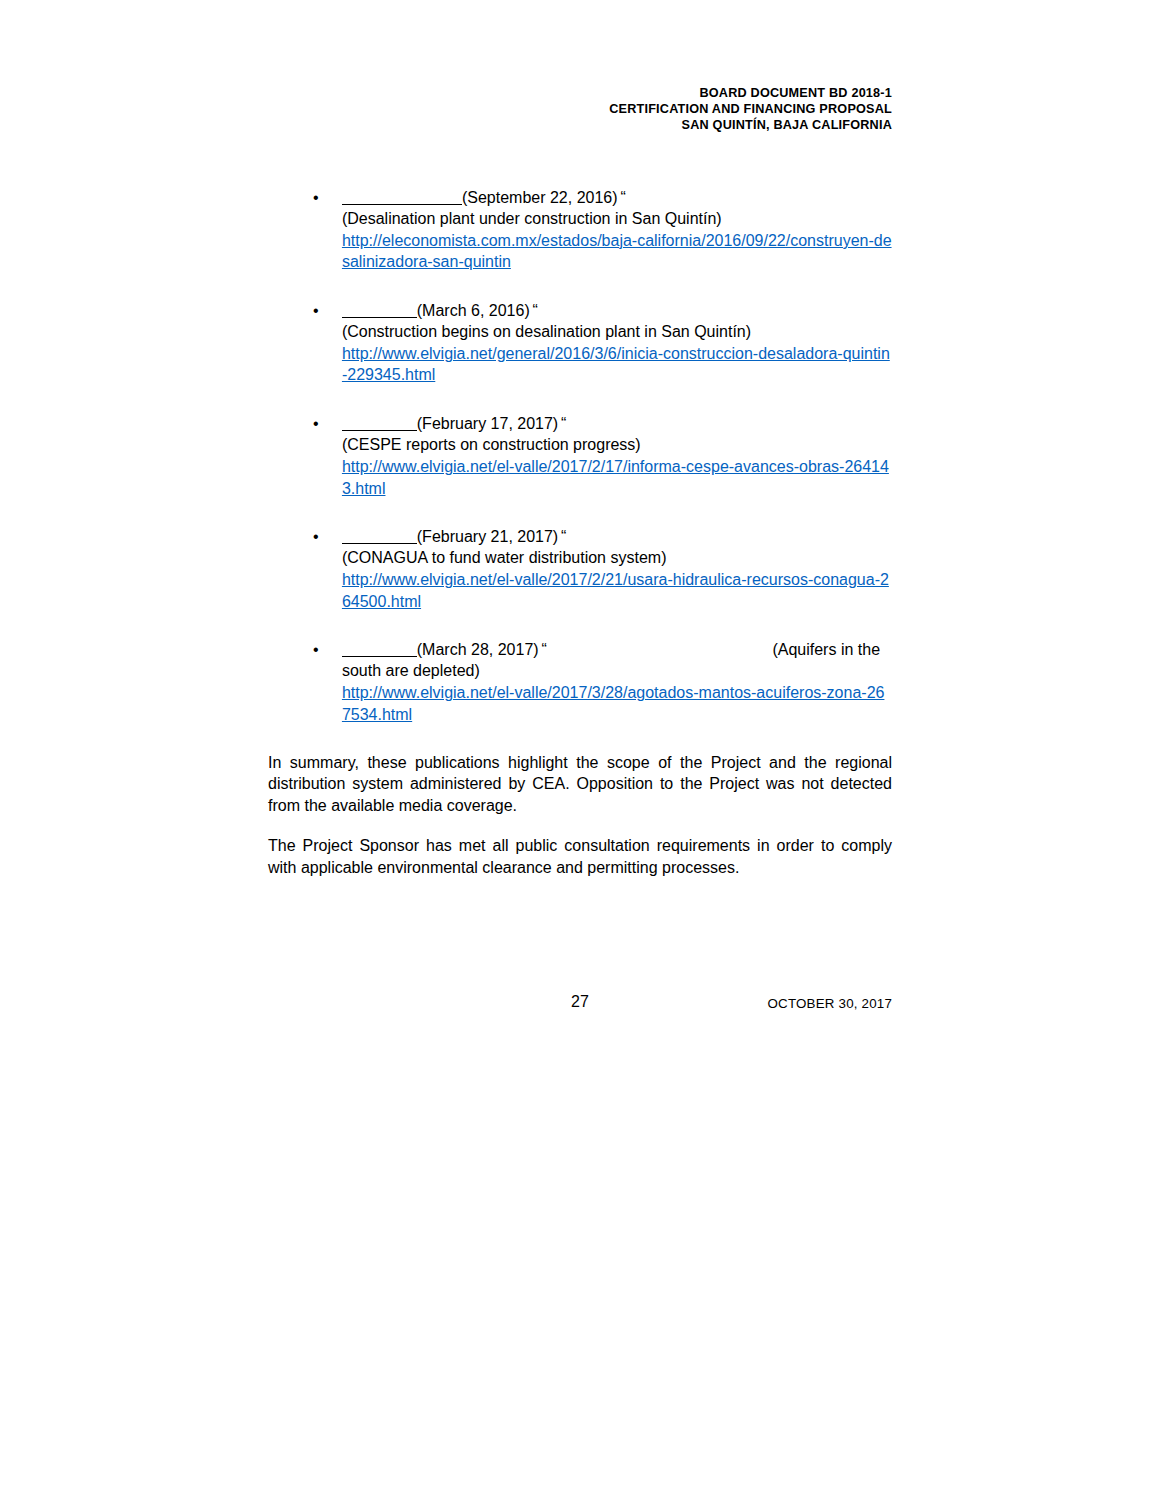BOARD DOCUMENT BD 2018-1
CERTIFICATION AND FINANCING PROPOSAL
SAN QUINTÍN, BAJA CALIFORNIA
(September 22, 2016)“
(Desalination plant under construction in San Quintín)
http://eleconomista.com.mx/estados/baja-california/2016/09/22/construyen-desalinizadora-san-quintin
(March 6, 2016)“
(Construction begins on desalination plant in San Quintín)
http://www.elvigia.net/general/2016/3/6/inicia-construccion-desaladora-quintin-229345.html
(February 17, 2017)“ (CESPE reports on construction progress)
http://www.elvigia.net/el-valle/2017/2/17/informa-cespe-avances-obras-264143.html
(February 21, 2017)“
(CONAGUA to fund water distribution system)
http://www.elvigia.net/el-valle/2017/2/21/usara-hidraulica-recursos-conagua-264500.html
(March 28, 2017)“ (Aquifers in the south are depleted)
http://www.elvigia.net/el-valle/2017/3/28/agotados-mantos-acuiferos-zona-267534.html
In summary, these publications highlight the scope of the Project and the regional distribution system administered by CEA. Opposition to the Project was not detected from the available media coverage.
The Project Sponsor has met all public consultation requirements in order to comply with applicable environmental clearance and permitting processes.
27
OCTOBER 30, 2017